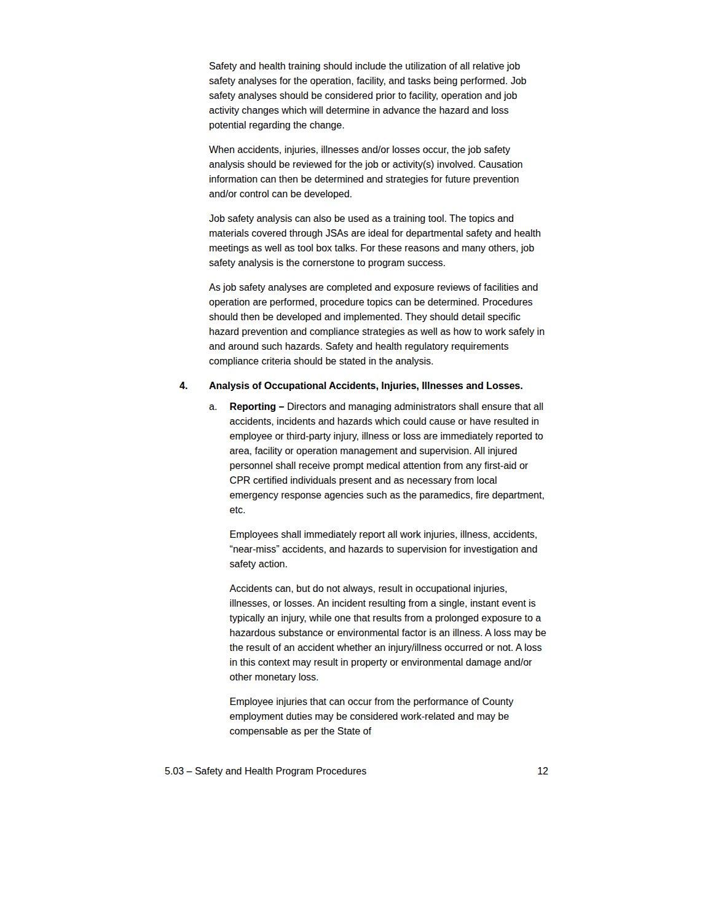Safety and health training should include the utilization of all relative job safety analyses for the operation, facility, and tasks being performed. Job safety analyses should be considered prior to facility, operation and job activity changes which will determine in advance the hazard and loss potential regarding the change.
When accidents, injuries, illnesses and/or losses occur, the job safety analysis should be reviewed for the job or activity(s) involved. Causation information can then be determined and strategies for future prevention and/or control can be developed.
Job safety analysis can also be used as a training tool. The topics and materials covered through JSAs are ideal for departmental safety and health meetings as well as tool box talks. For these reasons and many others, job safety analysis is the cornerstone to program success.
As job safety analyses are completed and exposure reviews of facilities and operation are performed, procedure topics can be determined. Procedures should then be developed and implemented. They should detail specific hazard prevention and compliance strategies as well as how to work safely in and around such hazards. Safety and health regulatory requirements compliance criteria should be stated in the analysis.
4.
Analysis of Occupational Accidents, Injuries, Illnesses and Losses.
a.
Reporting – Directors and managing administrators shall ensure that all accidents, incidents and hazards which could cause or have resulted in employee or third-party injury, illness or loss are immediately reported to area, facility or operation management and supervision. All injured personnel shall receive prompt medical attention from any first-aid or CPR certified individuals present and as necessary from local emergency response agencies such as the paramedics, fire department, etc.
Employees shall immediately report all work injuries, illness, accidents, “near-miss” accidents, and hazards to supervision for investigation and safety action.
Accidents can, but do not always, result in occupational injuries, illnesses, or losses. An incident resulting from a single, instant event is typically an injury, while one that results from a prolonged exposure to a hazardous substance or environmental factor is an illness. A loss may be the result of an accident whether an injury/illness occurred or not. A loss in this context may result in property or environmental damage and/or other monetary loss.
Employee injuries that can occur from the performance of County employment duties may be considered work-related and may be compensable as per the State of
5.03 – Safety and Health Program Procedures
12